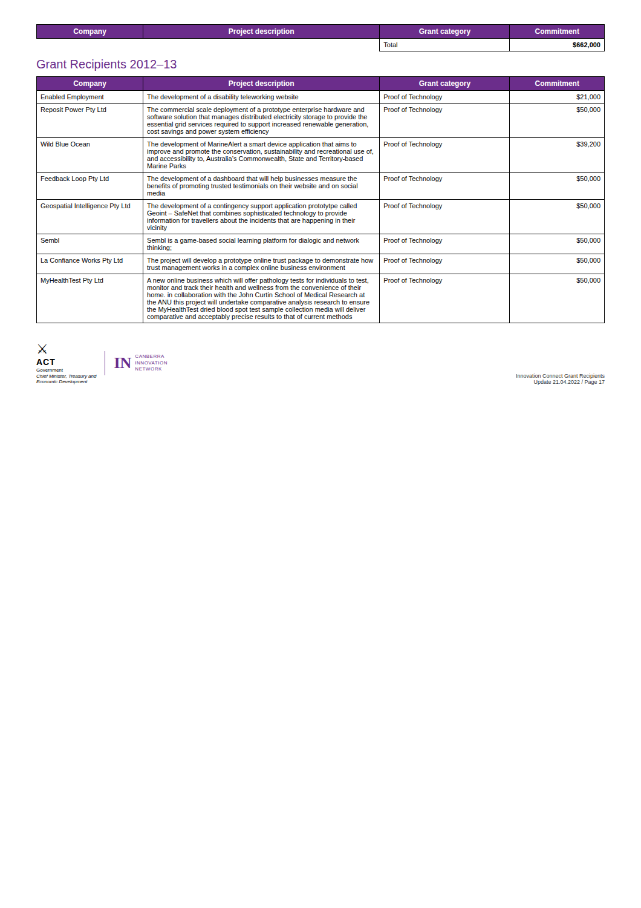| Company | Project description | Grant category | Commitment |
| --- | --- | --- | --- |
| | | Total | $662,000 |
Grant Recipients 2012–13
| Company | Project description | Grant category | Commitment |
| --- | --- | --- | --- |
| Enabled Employment | The development of a disability teleworking website | Proof of Technology | $21,000 |
| Reposit Power Pty Ltd | The commercial scale deployment of a prototype enterprise hardware and software solution that manages distributed electricity storage to provide the essential grid services required to support increased renewable generation, cost savings and power system efficiency | Proof of Technology | $50,000 |
| Wild Blue Ocean | The development of MarineAlert a smart device application that aims to improve and promote the conservation, sustainability and recreational use of, and accessibility to, Australia’s Commonwealth, State and Territory-based Marine Parks | Proof of Technology | $39,200 |
| Feedback Loop Pty Ltd | The development of a dashboard that will help businesses measure the benefits of promoting trusted testimonials on their website and on social media | Proof of Technology | $50,000 |
| Geospatial Intelligence Pty Ltd | The development of a contingency support application prototytpe called Geoint – SafeNet that combines sophisticated technology to provide information for travellers about the incidents that are happening in their vicinity | Proof of Technology | $50,000 |
| Sembl | Sembl is a game-based social learning platform for dialogic and network thinking; | Proof of Technology | $50,000 |
| La Confiance Works Pty Ltd | The project will develop a prototype online trust package to demonstrate how trust management works in a complex online business environment | Proof of Technology | $50,000 |
| MyHealthTest Pty Ltd | A new online business which will offer pathology tests for individuals to test, monitor and track their health and wellness from the convenience of their home. in collaboration with the John Curtin School of Medical Research at the ANU this project will undertake comparative analysis research to ensure the MyHealthTest dried blood spot test sample collection media will deliver comparative and acceptably precise results to that of current methods | Proof of Technology | $50,000 |
⚔
ACT
Government
Chief Minister, Treasury and
Economic Development
IN
CANBERRA
INNOVATION
NETWORK
Innovation Connect Grant Recipients
Update 21.04.2022 / Page 17